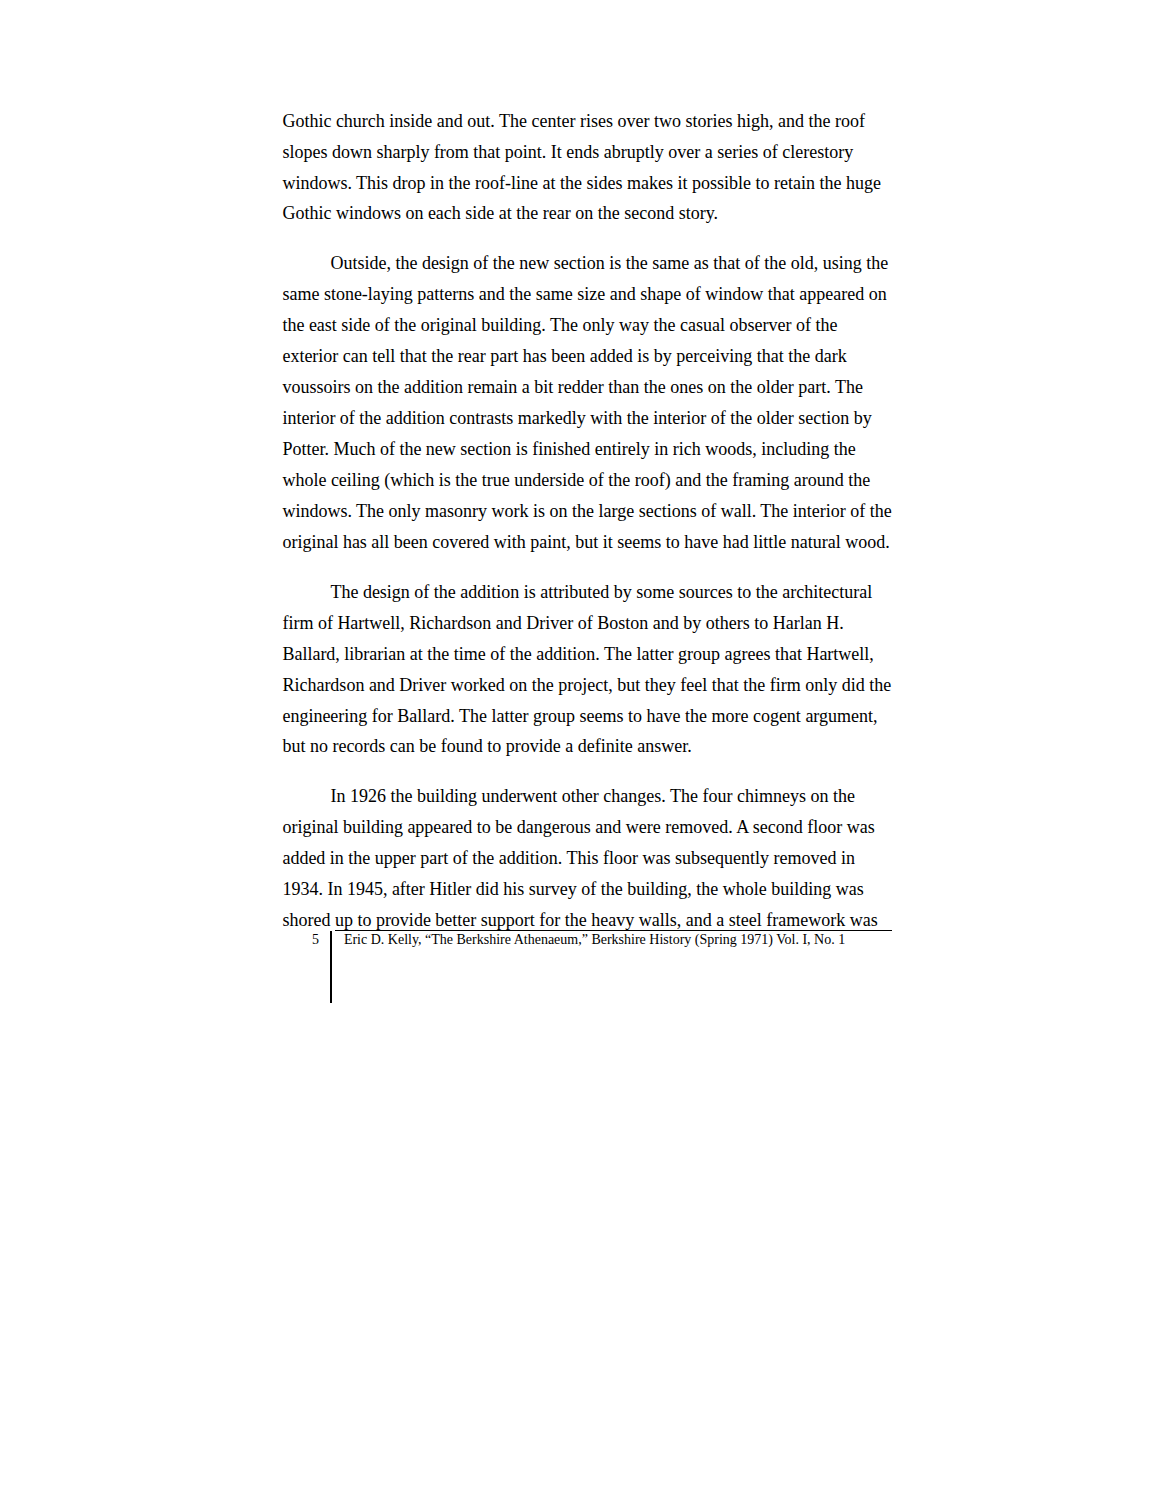Gothic church inside and out. The center rises over two stories high, and the roof slopes down sharply from that point. It ends abruptly over a series of clerestory windows. This drop in the roof-line at the sides makes it possible to retain the huge Gothic windows on each side at the rear on the second story.
Outside, the design of the new section is the same as that of the old, using the same stone-laying patterns and the same size and shape of window that appeared on the east side of the original building. The only way the casual observer of the exterior can tell that the rear part has been added is by perceiving that the dark voussoirs on the addition remain a bit redder than the ones on the older part. The interior of the addition contrasts markedly with the interior of the older section by Potter. Much of the new section is finished entirely in rich woods, including the whole ceiling (which is the true underside of the roof) and the framing around the windows. The only masonry work is on the large sections of wall. The interior of the original has all been covered with paint, but it seems to have had little natural wood.
The design of the addition is attributed by some sources to the architectural firm of Hartwell, Richardson and Driver of Boston and by others to Harlan H. Ballard, librarian at the time of the addition. The latter group agrees that Hartwell, Richardson and Driver worked on the project, but they feel that the firm only did the engineering for Ballard. The latter group seems to have the more cogent argument, but no records can be found to provide a definite answer.
In 1926 the building underwent other changes. The four chimneys on the original building appeared to be dangerous and were removed. A second floor was added in the upper part of the addition. This floor was subsequently removed in 1934. In 1945, after Hitler did his survey of the building, the whole building was shored up to provide better support for the heavy walls, and a steel framework was
5
Eric D. Kelly, “The Berkshire Athenaeum,” Berkshire History (Spring 1971) Vol. I, No. 1